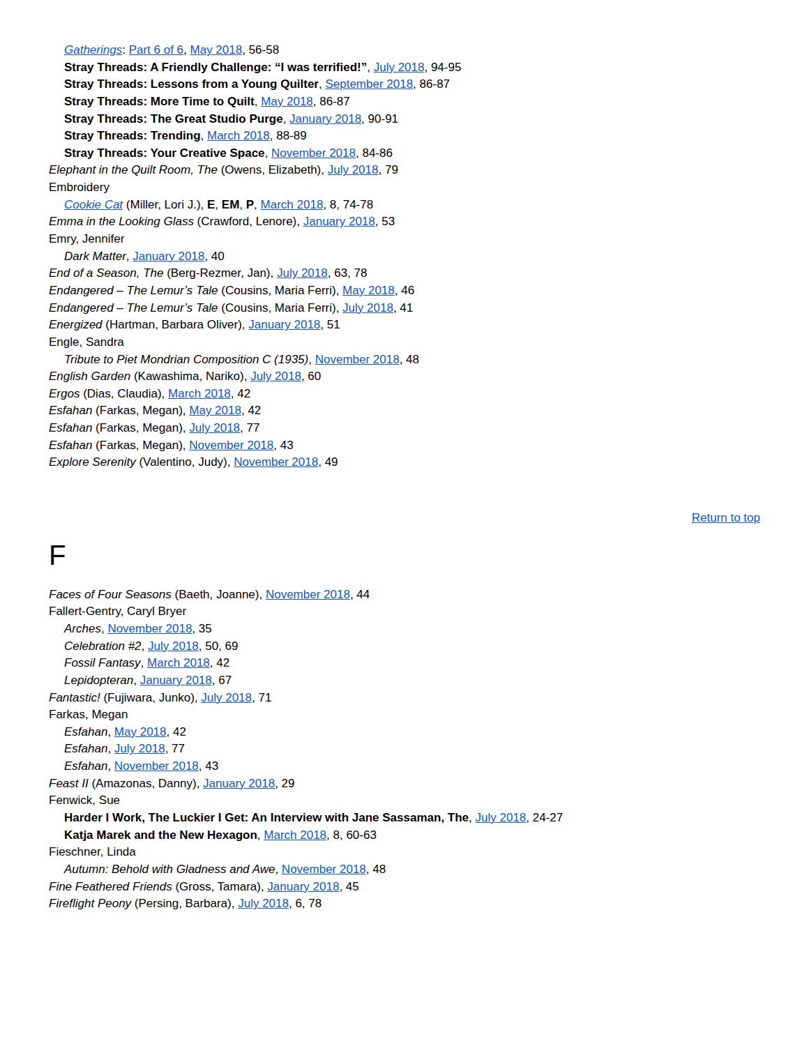Gatherings: Part 6 of 6, May 2018, 56-58
Stray Threads: A Friendly Challenge: “I was terrified!”, July 2018, 94-95
Stray Threads: Lessons from a Young Quilter, September 2018, 86-87
Stray Threads: More Time to Quilt, May 2018, 86-87
Stray Threads: The Great Studio Purge, January 2018, 90-91
Stray Threads: Trending, March 2018, 88-89
Stray Threads: Your Creative Space, November 2018, 84-86
Elephant in the Quilt Room, The (Owens, Elizabeth), July 2018, 79
Embroidery
Cookie Cat (Miller, Lori J.), E, EM, P, March 2018, 8, 74-78
Emma in the Looking Glass (Crawford, Lenore), January 2018, 53
Emry, Jennifer
Dark Matter, January 2018, 40
End of a Season, The (Berg-Rezmer, Jan), July 2018, 63, 78
Endangered – The Lemur’s Tale (Cousins, Maria Ferri), May 2018, 46
Endangered – The Lemur’s Tale (Cousins, Maria Ferri), July 2018, 41
Energized (Hartman, Barbara Oliver), January 2018, 51
Engle, Sandra
Tribute to Piet Mondrian Composition C (1935), November 2018, 48
English Garden (Kawashima, Nariko), July 2018, 60
Ergos (Dias, Claudia), March 2018, 42
Esfahan (Farkas, Megan), May 2018, 42
Esfahan (Farkas, Megan), July 2018, 77
Esfahan (Farkas, Megan), November 2018, 43
Explore Serenity (Valentino, Judy), November 2018, 49
Return to top
F
Faces of Four Seasons (Baeth, Joanne), November 2018, 44
Fallert-Gentry, Caryl Bryer
Arches, November 2018, 35
Celebration #2, July 2018, 50, 69
Fossil Fantasy, March 2018, 42
Lepidopteran, January 2018, 67
Fantastic! (Fujiwara, Junko), July 2018, 71
Farkas, Megan
Esfahan, May 2018, 42
Esfahan, July 2018, 77
Esfahan, November 2018, 43
Feast II (Amazonas, Danny), January 2018, 29
Fenwick, Sue
Harder I Work, The Luckier I Get: An Interview with Jane Sassaman, The, July 2018, 24-27
Katja Marek and the New Hexagon, March 2018, 8, 60-63
Fieschner, Linda
Autumn: Behold with Gladness and Awe, November 2018, 48
Fine Feathered Friends (Gross, Tamara), January 2018, 45
Fireflight Peony (Persing, Barbara), July 2018, 6, 78